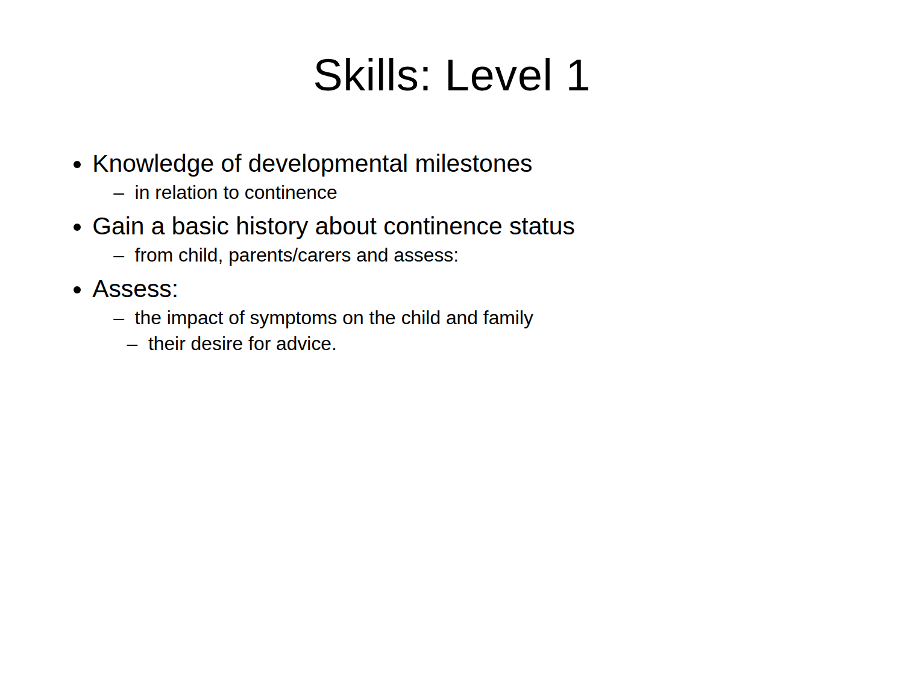Skills: Level 1
Knowledge of developmental milestones
in relation to continence
Gain a basic history about continence status
from child, parents/carers and assess:
Assess:
the impact of symptoms on the child and family
their desire for advice.